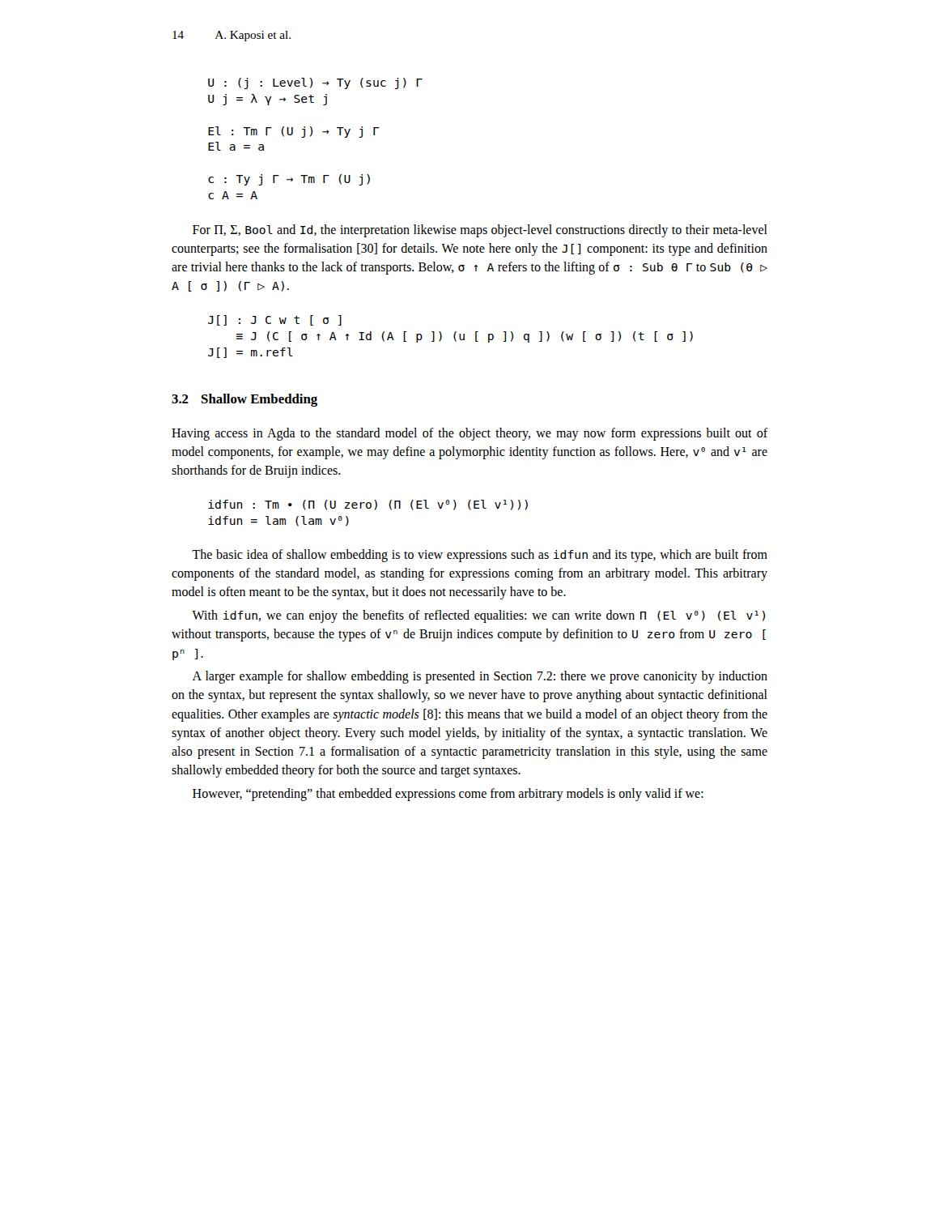14 A. Kaposi et al.
U : (j : Level) → Ty (suc j) Γ
U j = λ γ → Set j

El : Tm Γ (U j) → Ty j Γ
El a = a

c : Ty j Γ → Tm Γ (U j)
c A = A
For Π, Σ, Bool and Id, the interpretation likewise maps object-level constructions directly to their meta-level counterparts; see the formalisation [30] for details. We note here only the J[] component: its type and definition are trivial here thanks to the lack of transports. Below, σ ↑ A refers to the lifting of σ : Sub θ Γ to Sub (θ ▷ A [ σ ]) (Γ ▷ A).
J[] : J C w t [ σ ]
    ≡ J (C [ σ ↑ A ↑ Id (A [ p ]) (u [ p ]) q ]) (w [ σ ]) (t [ σ ])
J[] = m.refl
3.2 Shallow Embedding
Having access in Agda to the standard model of the object theory, we may now form expressions built out of model components, for example, we may define a polymorphic identity function as follows. Here, v⁰ and v¹ are shorthands for de Bruijn indices.
idfun : Tm • (Π (U zero) (Π (El v⁰) (El v¹)))
idfun = lam (lam v⁰)
The basic idea of shallow embedding is to view expressions such as idfun and its type, which are built from components of the standard model, as standing for expressions coming from an arbitrary model. This arbitrary model is often meant to be the syntax, but it does not necessarily have to be.
With idfun, we can enjoy the benefits of reflected equalities: we can write down Π (El v⁰) (El v¹) without transports, because the types of vⁿ de Bruijn indices compute by definition to U zero from U zero [ pⁿ ].
A larger example for shallow embedding is presented in Section 7.2: there we prove canonicity by induction on the syntax, but represent the syntax shallowly, so we never have to prove anything about syntactic definitional equalities. Other examples are syntactic models [8]: this means that we build a model of an object theory from the syntax of another object theory. Every such model yields, by initiality of the syntax, a syntactic translation. We also present in Section 7.1 a formalisation of a syntactic parametricity translation in this style, using the same shallowly embedded theory for both the source and target syntaxes.
However, “pretending” that embedded expressions come from arbitrary models is only valid if we: